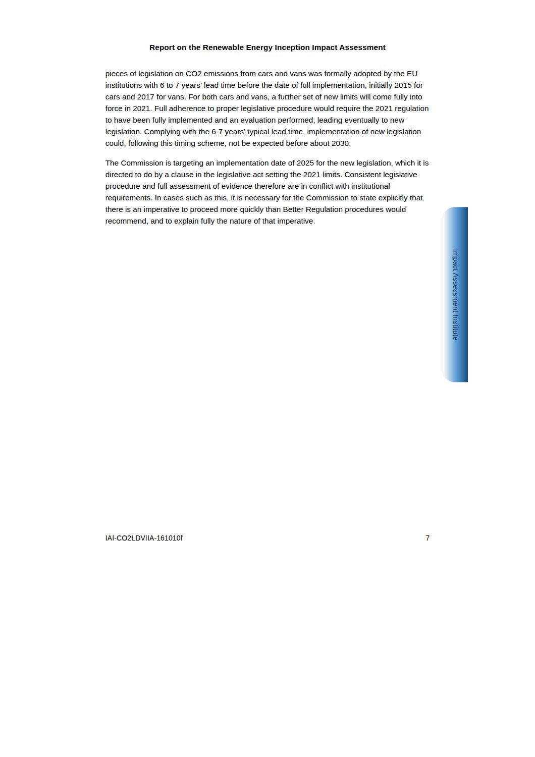Report on the Renewable Energy Inception Impact Assessment
pieces of legislation on CO2 emissions from cars and vans was formally adopted by the EU institutions with 6 to 7 years’ lead time before the date of full implementation, initially 2015 for cars and 2017 for vans. For both cars and vans, a further set of new limits will come fully into force in 2021. Full adherence to proper legislative procedure would require the 2021 regulation to have been fully implemented and an evaluation performed, leading eventually to new legislation. Complying with the 6-7 years’ typical lead time, implementation of new legislation could, following this timing scheme, not be expected before about 2030.
The Commission is targeting an implementation date of 2025 for the new legislation, which it is directed to do by a clause in the legislative act setting the 2021 limits. Consistent legislative procedure and full assessment of evidence therefore are in conflict with institutional requirements. In cases such as this, it is necessary for the Commission to state explicitly that there is an imperative to proceed more quickly than Better Regulation procedures would recommend, and to explain fully the nature of that imperative.
Impact Assessment Institute
IAI-CO2LDVIIA-161010f 7